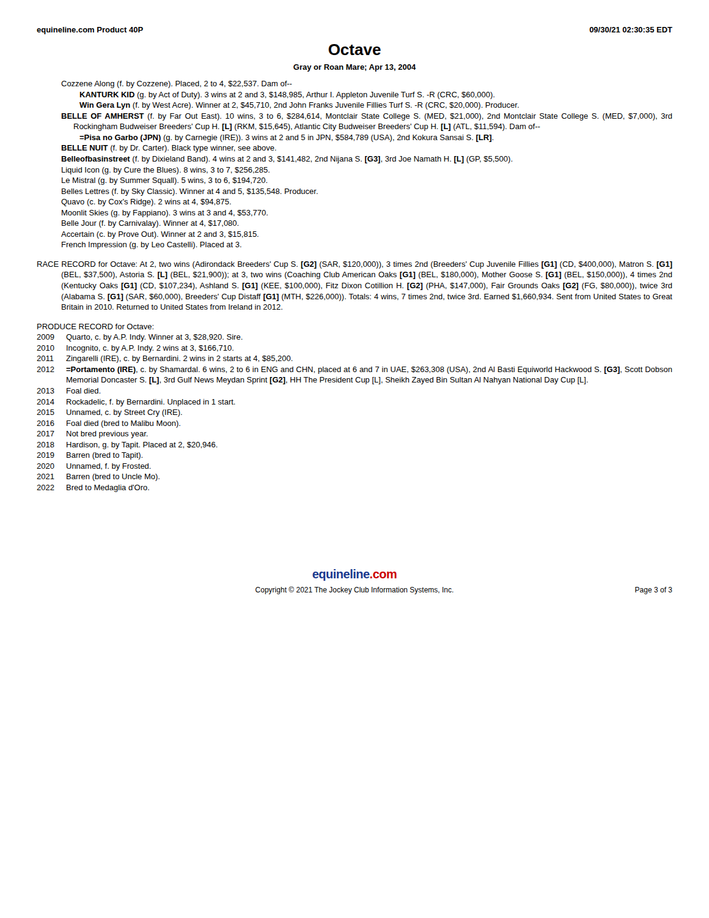equineline.com Product 40P 09/30/21 02:30:35 EDT
Octave
Gray or Roan Mare; Apr 13, 2004
Cozzene Along (f. by Cozzene). Placed, 2 to 4, $22,537. Dam of--
KANTURK KID (g. by Act of Duty). 3 wins at 2 and 3, $148,985, Arthur I. Appleton Juvenile Turf S. -R (CRC, $60,000).
Win Gera Lyn (f. by West Acre). Winner at 2, $45,710, 2nd John Franks Juvenile Fillies Turf S. -R (CRC, $20,000). Producer.
BELLE OF AMHERST (f. by Far Out East). 10 wins, 3 to 6, $284,614, Montclair State College S. (MED, $21,000), 2nd Montclair State College S. (MED, $7,000), 3rd Rockingham Budweiser Breeders' Cup H. [L] (RKM, $15,645), Atlantic City Budweiser Breeders' Cup H. [L] (ATL, $11,594). Dam of--
=Pisa no Garbo (JPN) (g. by Carnegie (IRE)). 3 wins at 2 and 5 in JPN, $584,789 (USA), 2nd Kokura Sansai S. [LR].
BELLE NUIT (f. by Dr. Carter). Black type winner, see above.
Belleofbasinstreet (f. by Dixieland Band). 4 wins at 2 and 3, $141,482, 2nd Nijana S. [G3], 3rd Joe Namath H. [L] (GP, $5,500).
Liquid Icon (g. by Cure the Blues). 8 wins, 3 to 7, $256,285.
Le Mistral (g. by Summer Squall). 5 wins, 3 to 6, $194,720.
Belles Lettres (f. by Sky Classic). Winner at 4 and 5, $135,548. Producer.
Quavo (c. by Cox's Ridge). 2 wins at 4, $94,875.
Moonlit Skies (g. by Fappiano). 3 wins at 3 and 4, $53,770.
Belle Jour (f. by Carnivalay). Winner at 4, $17,080.
Accertain (c. by Prove Out). Winner at 2 and 3, $15,815.
French Impression (g. by Leo Castelli). Placed at 3.
RACE RECORD for Octave: At 2, two wins (Adirondack Breeders' Cup S. [G2] (SAR, $120,000)), 3 times 2nd (Breeders' Cup Juvenile Fillies [G1] (CD, $400,000), Matron S. [G1] (BEL, $37,500), Astoria S. [L] (BEL, $21,900)); at 3, two wins (Coaching Club American Oaks [G1] (BEL, $180,000), Mother Goose S. [G1] (BEL, $150,000)), 4 times 2nd (Kentucky Oaks [G1] (CD, $107,234), Ashland S. [G1] (KEE, $100,000), Fitz Dixon Cotillion H. [G2] (PHA, $147,000), Fair Grounds Oaks [G2] (FG, $80,000)), twice 3rd (Alabama S. [G1] (SAR, $60,000), Breeders' Cup Distaff [G1] (MTH, $226,000)). Totals: 4 wins, 7 times 2nd, twice 3rd. Earned $1,660,934. Sent from United States to Great Britain in 2010. Returned to United States from Ireland in 2012.
PRODUCE RECORD for Octave:
2009
Quarto, c. by A.P. Indy. Winner at 3, $28,920. Sire.
2010
Incognito, c. by A.P. Indy. 2 wins at 3, $166,710.
2011
Zingarelli (IRE), c. by Bernardini. 2 wins in 2 starts at 4, $85,200.
2012
=Portamento (IRE), c. by Shamardal. 6 wins, 2 to 6 in ENG and CHN, placed at 6 and 7 in UAE, $263,308 (USA), 2nd Al Basti Equiworld Hackwood S. [G3], Scott Dobson Memorial Doncaster S. [L], 3rd Gulf News Meydan Sprint [G2], HH The President Cup [L], Sheikh Zayed Bin Sultan Al Nahyan National Day Cup [L].
2013
Foal died.
2014
Rockadelic, f. by Bernardini. Unplaced in 1 start.
2015
Unnamed, c. by Street Cry (IRE).
2016
Foal died (bred to Malibu Moon).
2017
Not bred previous year.
2018
Hardison, g. by Tapit. Placed at 2, $20,946.
2019
Barren (bred to Tapit).
2020
Unnamed, f. by Frosted.
2021
Barren (bred to Uncle Mo).
2022
Bred to Medaglia d'Oro.
equineline.com
Copyright © 2021 The Jockey Club Information Systems, Inc. Page 3 of 3